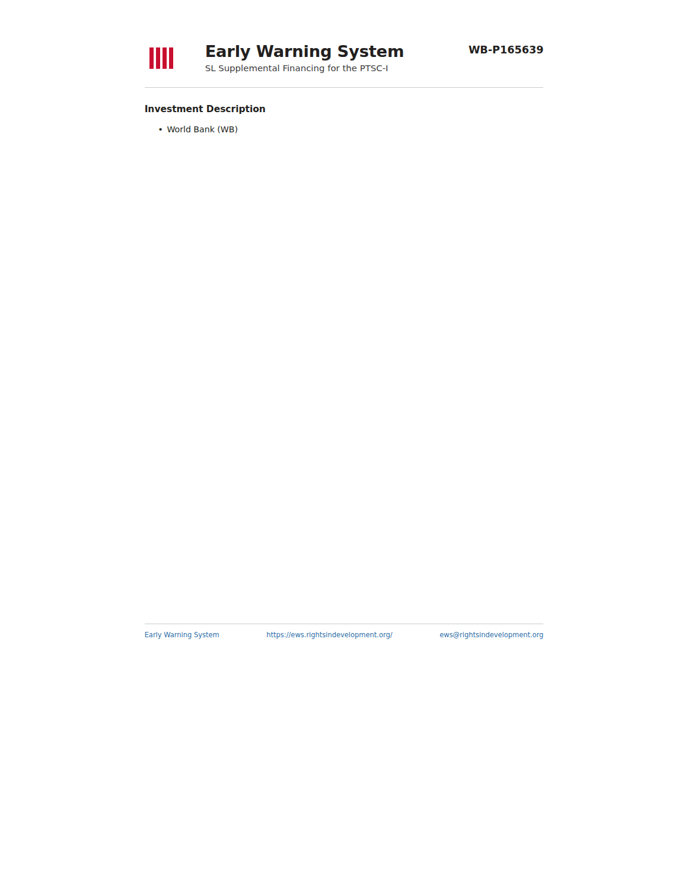Early Warning System
SL Supplemental Financing for the PTSC-I
WB-P165639
Investment Description
World Bank (WB)
Early Warning System
https://ews.rightsindevelopment.org/
ews@rightsindevelopment.org